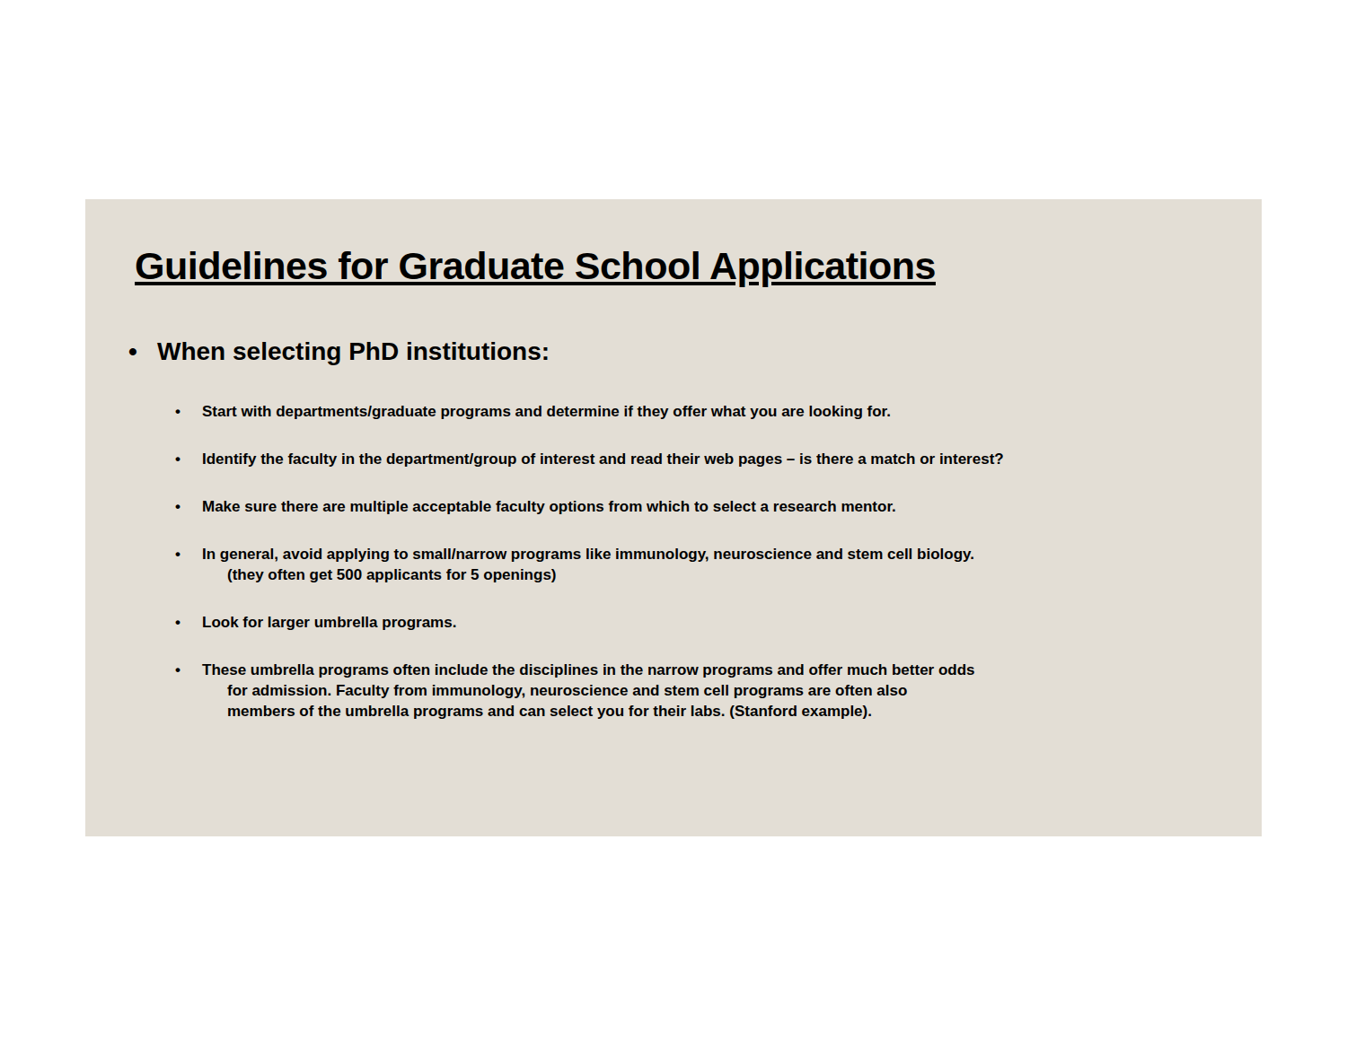Guidelines for Graduate School Applications
When selecting PhD institutions:
Start with departments/graduate programs and determine if they offer what you are looking for.
Identify the faculty in the department/group of interest and read their web pages – is there a match or interest?
Make sure there are multiple acceptable faculty options from which to select a research mentor.
In general, avoid applying to small/narrow programs like immunology, neuroscience and stem cell biology. (they often get 500 applicants for 5 openings)
Look for larger umbrella programs.
These umbrella programs often include the disciplines in the narrow programs and offer much better odds for admission. Faculty from immunology, neuroscience and stem cell programs are often also members of the umbrella programs and can select you for their labs. (Stanford example).